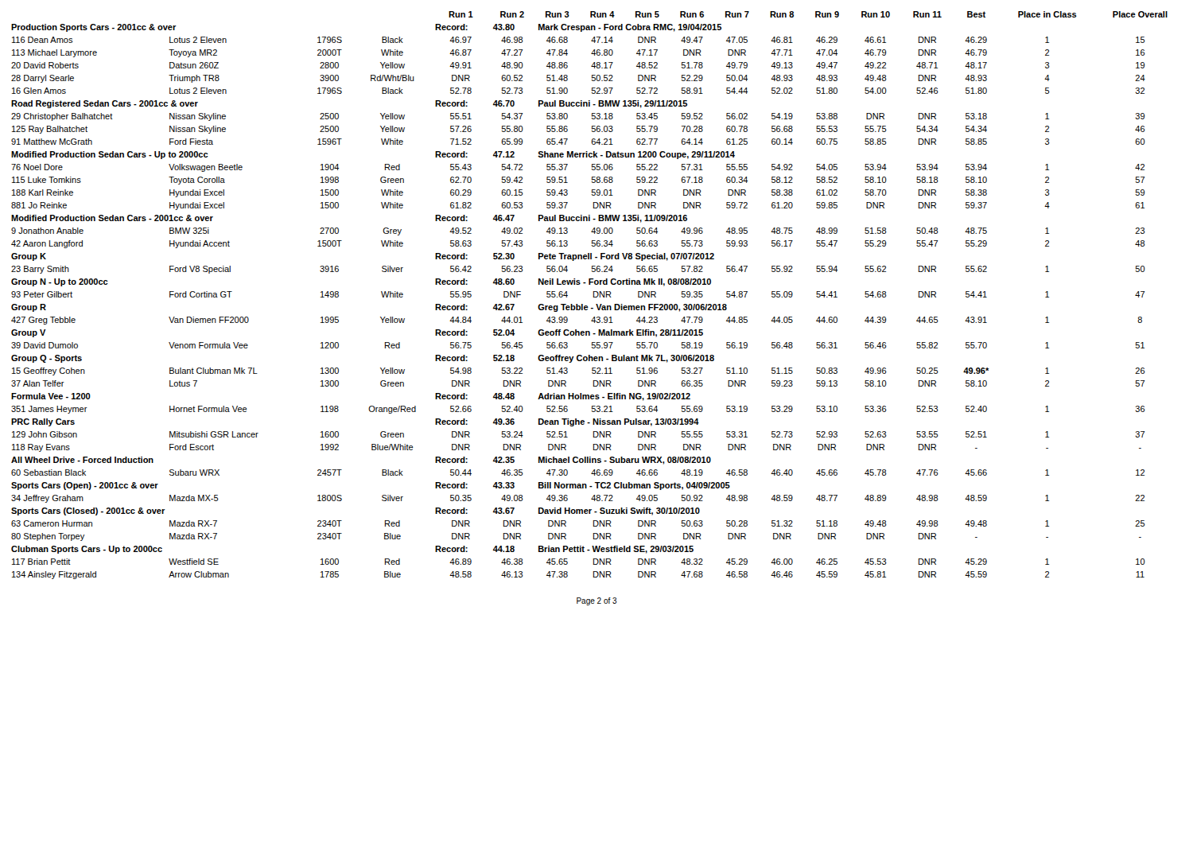| | | | | Run 1 | Run 2 | Run 3 | Run 4 | Run 5 | Run 6 | Run 7 | Run 8 | Run 9 | Run 10 | Run 11 | Best | Place in Class | Place Overall |
| --- | --- | --- | --- | --- | --- | --- | --- | --- | --- | --- | --- | --- | --- | --- | --- | --- | --- |
| Production Sports Cars - 2001cc & over | Record: | 43.80 | Mark Crespan - Ford Cobra RMC, 19/04/2015 |
| 116 Dean Amos | Lotus 2 Eleven | 1796S | Black | 46.97 | 46.98 | 46.68 | 47.14 | DNR | 49.47 | 47.05 | 46.81 | 46.29 | 46.61 | DNR | 46.29 | 1 | 15 |
| 113 Michael Larymore | Toyoya MR2 | 2000T | White | 46.87 | 47.27 | 47.84 | 46.80 | 47.17 | DNR | DNR | 47.71 | 47.04 | 46.79 | DNR | 46.79 | 2 | 16 |
| 20 David Roberts | Datsun 260Z | 2800 | Yellow | 49.91 | 48.90 | 48.86 | 48.17 | 48.52 | 51.78 | 49.79 | 49.13 | 49.47 | 49.22 | 48.71 | 48.17 | 3 | 19 |
| 28 Darryl Searle | Triumph TR8 | 3900 | Rd/Wht/Blu | DNR | 60.52 | 51.48 | 50.52 | DNR | 52.29 | 50.04 | 48.93 | 48.93 | 49.48 | DNR | 48.93 | 4 | 24 |
| 16 Glen Amos | Lotus 2 Eleven | 1796S | Black | 52.78 | 52.73 | 51.90 | 52.97 | 52.72 | 58.91 | 54.44 | 52.02 | 51.80 | 54.00 | 52.46 | 51.80 | 5 | 32 |
| Road Registered Sedan Cars - 2001cc & over | Record: | 46.70 | Paul Buccini - BMW 135i, 29/11/2015 |
| 29 Christopher Balhatchet | Nissan Skyline | 2500 | Yellow | 55.51 | 54.37 | 53.80 | 53.18 | 53.45 | 59.52 | 56.02 | 54.19 | 53.88 | DNR | DNR | 53.18 | 1 | 39 |
| 125 Ray Balhatchet | Nissan Skyline | 2500 | Yellow | 57.26 | 55.80 | 55.86 | 56.03 | 55.79 | 70.28 | 60.78 | 56.68 | 55.53 | 55.75 | 54.34 | 54.34 | 2 | 46 |
| 91 Matthew McGrath | Ford Fiesta | 1596T | White | 71.52 | 65.99 | 65.47 | 64.21 | 62.77 | 64.14 | 61.25 | 60.14 | 60.75 | 58.85 | DNR | 58.85 | 3 | 60 |
| Modified Production Sedan Cars - Up to 2000cc | Record: | 47.12 | Shane Merrick - Datsun 1200 Coupe, 29/11/2014 |
| 76 Noel Dore | Volkswagen Beetle | 1904 | Red | 55.43 | 54.72 | 55.37 | 55.06 | 55.22 | 57.31 | 55.55 | 54.92 | 54.05 | 53.94 | 53.94 | 53.94 | 1 | 42 |
| 115 Luke Tomkins | Toyota Corolla | 1998 | Green | 62.70 | 59.42 | 59.51 | 58.68 | 59.22 | 67.18 | 60.34 | 58.12 | 58.52 | 58.10 | 58.18 | 58.10 | 2 | 57 |
| 188 Karl Reinke | Hyundai Excel | 1500 | White | 60.29 | 60.15 | 59.43 | 59.01 | DNR | DNR | DNR | 58.38 | 61.02 | 58.70 | DNR | 58.38 | 3 | 59 |
| 881 Jo Reinke | Hyundai Excel | 1500 | White | 61.82 | 60.53 | 59.37 | DNR | DNR | DNR | 59.72 | 61.20 | 59.85 | DNR | DNR | 59.37 | 4 | 61 |
| Modified Production Sedan Cars - 2001cc & over | Record: | 46.47 | Paul Buccini - BMW 135i, 11/09/2016 |
| 9 Jonathon Anable | BMW 325i | 2700 | Grey | 49.52 | 49.02 | 49.13 | 49.00 | 50.64 | 49.96 | 48.95 | 48.75 | 48.99 | 51.58 | 50.48 | 48.75 | 1 | 23 |
| 42 Aaron Langford | Hyundai Accent | 1500T | White | 58.63 | 57.43 | 56.13 | 56.34 | 56.63 | 55.73 | 59.93 | 56.17 | 55.47 | 55.29 | 55.47 | 55.29 | 2 | 48 |
| Group K | Record: | 52.30 | Pete Trapnell - Ford V8 Special, 07/07/2012 |
| 23 Barry Smith | Ford V8 Special | 3916 | Silver | 56.42 | 56.23 | 56.04 | 56.24 | 56.65 | 57.82 | 56.47 | 55.92 | 55.94 | 55.62 | DNR | 55.62 | 1 | 50 |
| Group N - Up to 2000cc | Record: | 48.60 | Neil Lewis - Ford Cortina Mk II, 08/08/2010 |
| 93 Peter Gilbert | Ford Cortina GT | 1498 | White | 55.95 | DNF | 55.64 | DNR | DNR | 59.35 | 54.87 | 55.09 | 54.41 | 54.68 | DNR | 54.41 | 1 | 47 |
| Group R | Record: | 42.67 | Greg Tebble - Van Diemen FF2000, 30/06/2018 |
| 427 Greg Tebble | Van Diemen FF2000 | 1995 | Yellow | 44.84 | 44.01 | 43.99 | 43.91 | 44.23 | 47.79 | 44.85 | 44.05 | 44.60 | 44.39 | 44.65 | 43.91 | 1 | 8 |
| Group V | Record: | 52.04 | Geoff Cohen - Malmark Elfin, 28/11/2015 |
| 39 David Dumolo | Venom Formula Vee | 1200 | Red | 56.75 | 56.45 | 56.63 | 55.97 | 55.70 | 58.19 | 56.19 | 56.48 | 56.31 | 56.46 | 55.82 | 55.70 | 1 | 51 |
| Group Q - Sports | Record: | 52.18 | Geoffrey Cohen - Bulant Mk 7L, 30/06/2018 |
| 15 Geoffrey Cohen | Bulant Clubman Mk 7L | 1300 | Yellow | 54.98 | 53.22 | 51.43 | 52.11 | 51.96 | 53.27 | 51.10 | 51.15 | 50.83 | 49.96 | 50.25 | 49.96* | 1 | 26 |
| 37 Alan Telfer | Lotus 7 | 1300 | Green | DNR | DNR | DNR | DNR | DNR | 66.35 | DNR | 59.23 | 59.13 | 58.10 | DNR | 58.10 | 2 | 57 |
| Formula Vee - 1200 | Record: | 48.48 | Adrian Holmes - Elfin NG, 19/02/2012 |
| 351 James Heymer | Hornet Formula Vee | 1198 | Orange/Red | 52.66 | 52.40 | 52.56 | 53.21 | 53.64 | 55.69 | 53.19 | 53.29 | 53.10 | 53.36 | 52.53 | 52.40 | 1 | 36 |
| PRC Rally Cars | Record: | 49.36 | Dean Tighe - Nissan Pulsar, 13/03/1994 |
| 129 John Gibson | Mitsubishi GSR Lancer | 1600 | Green | DNR | 53.24 | 52.51 | DNR | DNR | 55.55 | 53.31 | 52.73 | 52.93 | 52.63 | 53.55 | 52.51 | 1 | 37 |
| 118 Ray Evans | Ford Escort | 1992 | Blue/White | DNR | DNR | DNR | DNR | DNR | DNR | DNR | DNR | DNR | DNR | DNR | - | - | - |
| All Wheel Drive - Forced Induction | Record: | 42.35 | Michael Collins - Subaru WRX, 08/08/2010 |
| 60 Sebastian Black | Subaru WRX | 2457T | Black | 50.44 | 46.35 | 47.30 | 46.69 | 46.66 | 48.19 | 46.58 | 46.40 | 45.66 | 45.78 | 47.76 | 45.66 | 1 | 12 |
| Sports Cars (Open) - 2001cc & over | Record: | 43.33 | Bill Norman - TC2 Clubman Sports, 04/09/2005 |
| 34 Jeffrey Graham | Mazda MX-5 | 1800S | Silver | 50.35 | 49.08 | 49.36 | 48.72 | 49.05 | 50.92 | 48.98 | 48.59 | 48.77 | 48.89 | 48.98 | 48.59 | 1 | 22 |
| Sports Cars (Closed) - 2001cc & over | Record: | 43.67 | David Homer - Suzuki Swift, 30/10/2010 |
| 63 Cameron Hurman | Mazda RX-7 | 2340T | Red | DNR | DNR | DNR | DNR | DNR | 50.63 | 50.28 | 51.32 | 51.18 | 49.48 | 49.98 | 49.48 | 1 | 25 |
| 80 Stephen Torpey | Mazda RX-7 | 2340T | Blue | DNR | DNR | DNR | DNR | DNR | DNR | DNR | DNR | DNR | DNR | DNR | - | - | - |
| Clubman Sports Cars - Up to 2000cc | Record: | 44.18 | Brian Pettit - Westfield SE, 29/03/2015 |
| 117 Brian Pettit | Westfield SE | 1600 | Red | 46.89 | 46.38 | 45.65 | DNR | DNR | 48.32 | 45.29 | 46.00 | 46.25 | 45.53 | DNR | 45.29 | 1 | 10 |
| 134 Ainsley Fitzgerald | Arrow Clubman | 1785 | Blue | 48.58 | 46.13 | 47.38 | DNR | DNR | 47.68 | 46.58 | 46.46 | 45.59 | 45.81 | DNR | 45.59 | 2 | 11 |
Page 2 of 3